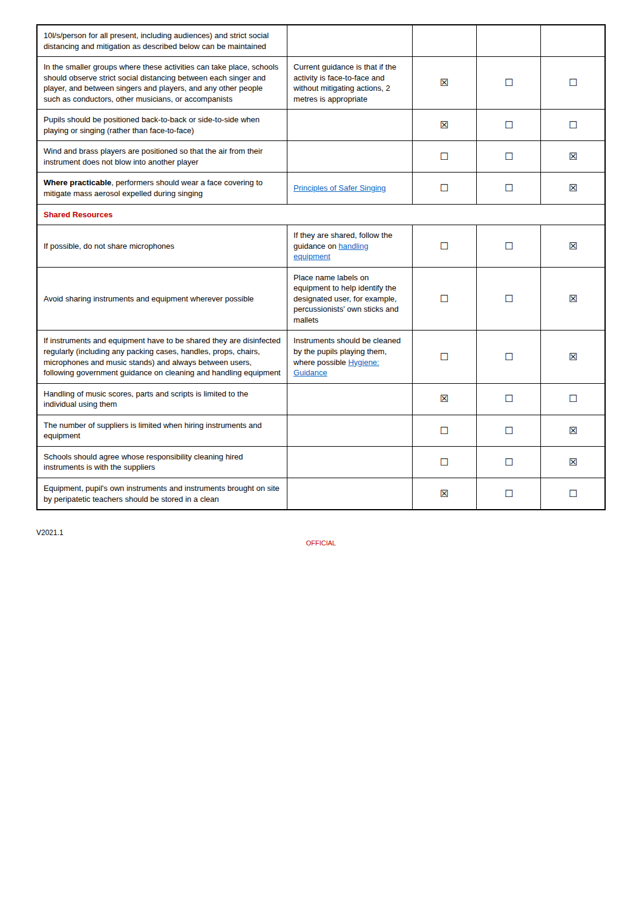| 10l/s/person for all present, including audiences) and strict social distancing and mitigation as described below can be maintained | | | | |
| In the smaller groups where these activities can take place, schools should observe strict social distancing between each singer and player, and between singers and players, and any other people such as conductors, other musicians, or accompanists | Current guidance is that if the activity is face-to-face and without mitigating actions, 2 metres is appropriate | ☒ | ☐ | ☐ |
| Pupils should be positioned back-to-back or side-to-side when playing or singing (rather than face-to-face) | | ☒ | ☐ | ☐ |
| Wind and brass players are positioned so that the air from their instrument does not blow into another player | | ☐ | ☐ | ☒ |
| Where practicable , performers should wear a face covering to mitigate mass aerosol expelled during singing | Principles of Safer Singing | ☐ | ☐ | ☒ |
| Shared Resources |
| If possible, do not share microphones | If they are shared, follow the guidance on handling equipment | ☐ | ☐ | ☒ |
| Avoid sharing instruments and equipment wherever possible | Place name labels on equipment to help identify the designated user, for example, percussionists' own sticks and mallets | ☐ | ☐ | ☒ |
| If instruments and equipment have to be shared they are disinfected regularly (including any packing cases, handles, props, chairs, microphones and music stands) and always between users, following government guidance on cleaning and handling equipment | Instruments should be cleaned by the pupils playing them, where possible Hygiene: Guidance | ☐ | ☐ | ☒ |
| Handling of music scores, parts and scripts is limited to the individual using them | | ☒ | ☐ | ☐ |
| The number of suppliers is limited when hiring instruments and equipment | | ☐ | ☐ | ☒ |
| Schools should agree whose responsibility cleaning hired instruments is with the suppliers | | ☐ | ☐ | ☒ |
| Equipment, pupil's own instruments and instruments brought on site by peripatetic teachers should be stored in a clean | | ☒ | ☐ | ☐ |
V2021.1
OFFICIAL